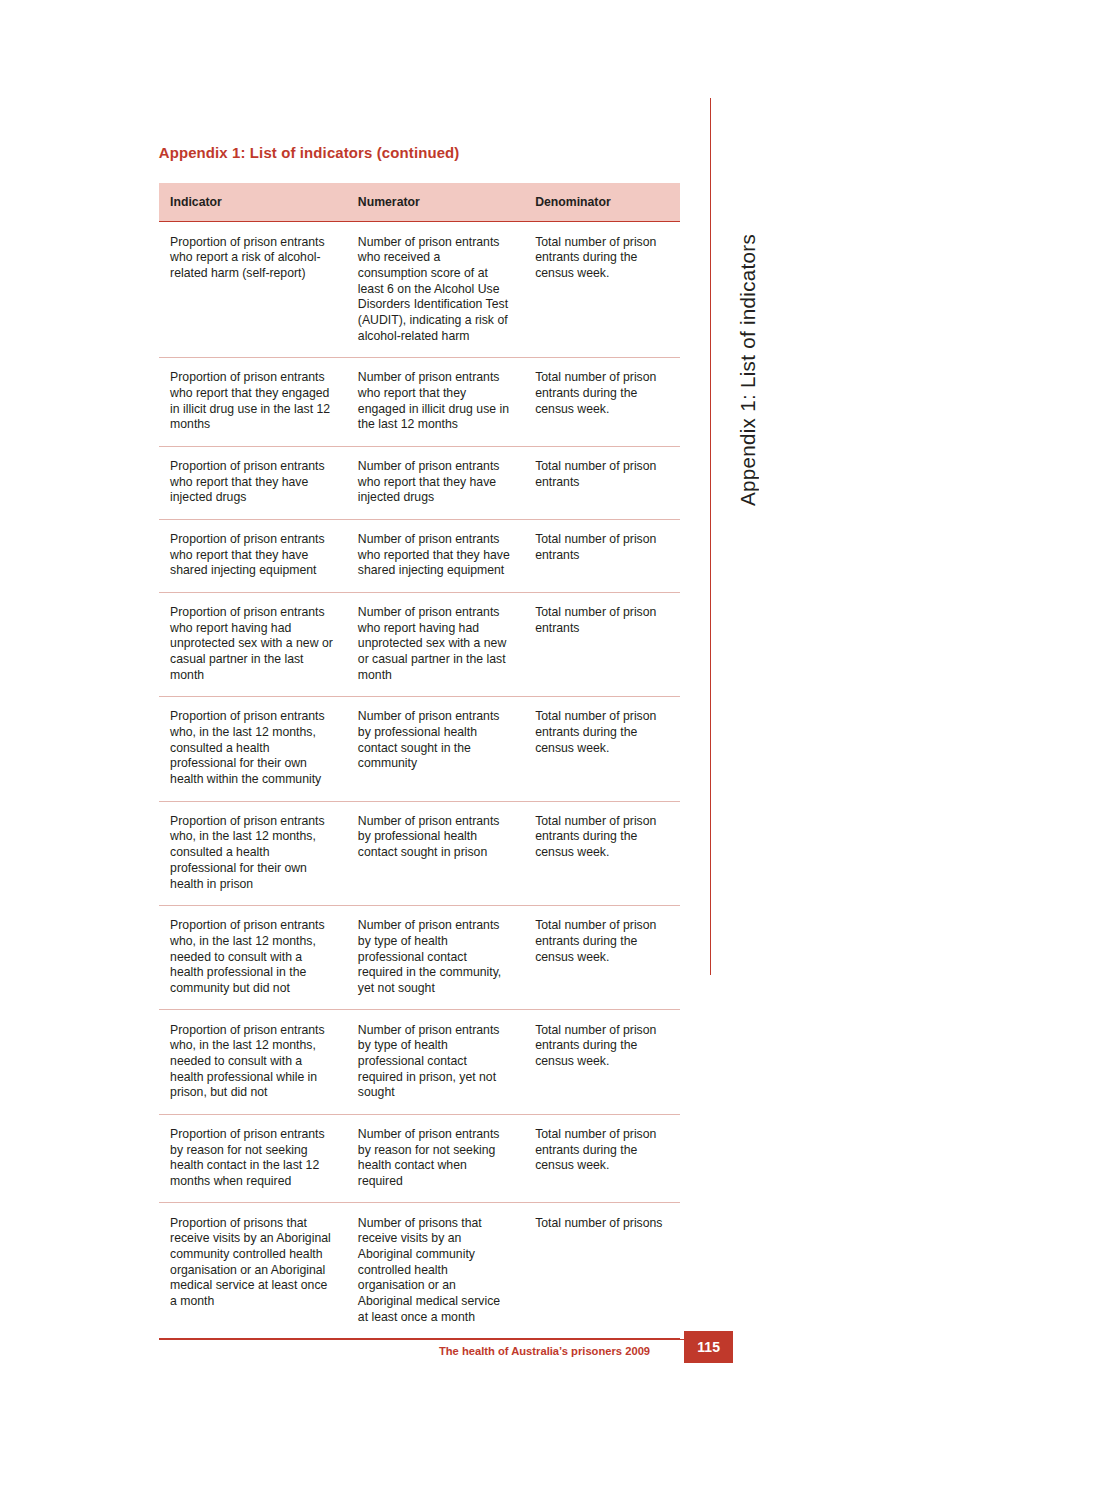Appendix 1: List of indicators
Appendix 1: List of indicators (continued)
| Indicator | Numerator | Denominator |
| --- | --- | --- |
| Proportion of prison entrants who report a risk of alcohol-related harm (self-report) | Number of prison entrants who received a consumption score of at least 6 on the Alcohol Use Disorders Identification Test (AUDIT), indicating a risk of alcohol-related harm | Total number of prison entrants during the census week. |
| Proportion of prison entrants who report that they engaged in illicit drug use in the last 12 months | Number of prison entrants who report that they engaged in illicit drug use in the last 12 months | Total number of prison entrants during the census week. |
| Proportion of prison entrants who report that they have injected drugs | Number of prison entrants who report that they have injected drugs | Total number of prison entrants |
| Proportion of prison entrants who report that they have shared injecting equipment | Number of prison entrants who reported that they have shared injecting equipment | Total number of prison entrants |
| Proportion of prison entrants who report having had unprotected sex with a new or casual partner in the last month | Number of prison entrants who report having had unprotected sex with a new or casual partner in the last month | Total number of prison entrants |
| Proportion of prison entrants who, in the last 12 months, consulted a health professional for their own health within the community | Number of prison entrants by professional health contact sought in the community | Total number of prison entrants during the census week. |
| Proportion of prison entrants who, in the last 12 months, consulted a health professional for their own health in prison | Number of prison entrants by professional health contact sought in prison | Total number of prison entrants during the census week. |
| Proportion of prison entrants who, in the last 12 months, needed to consult with a health professional in the community but did not | Number of prison entrants by type of health professional contact required in the community, yet not sought | Total number of prison entrants during the census week. |
| Proportion of prison entrants who, in the last 12 months, needed to consult with a health professional while in prison, but did not | Number of prison entrants by type of health professional contact required in prison, yet not sought | Total number of prison entrants during the census week. |
| Proportion of prison entrants by reason for not seeking health contact in the last 12 months when required | Number of prison entrants by reason for not seeking health contact when required | Total number of prison entrants during the census week. |
| Proportion of prisons that receive visits by an Aboriginal community controlled health organisation or an Aboriginal medical service at least once a month | Number of prisons that receive visits by an Aboriginal community controlled health organisation or an Aboriginal medical service at least once a month | Total number of prisons |
The health of Australia’s prisoners 2009
115